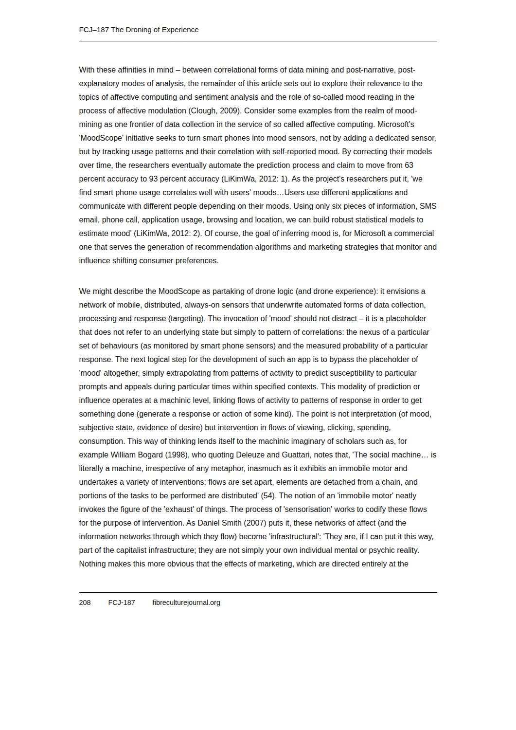FCJ–187 The Droning of Experience
With these affinities in mind – between correlational forms of data mining and post-narrative, post-explanatory modes of analysis, the remainder of this article sets out to explore their relevance to the topics of affective computing and sentiment analysis and the role of so-called mood reading in the process of affective modulation (Clough, 2009). Consider some examples from the realm of mood-mining as one frontier of data collection in the service of so called affective computing. Microsoft's 'MoodScope' initiative seeks to turn smart phones into mood sensors, not by adding a dedicated sensor, but by tracking usage patterns and their correlation with self-reported mood. By correcting their models over time, the researchers eventually automate the prediction process and claim to move from 63 percent accuracy to 93 percent accuracy (LiKimWa, 2012: 1). As the project's researchers put it, 'we find smart phone usage correlates well with users' moods…Users use different applications and communicate with different people depending on their moods. Using only six pieces of information, SMS email, phone call, application usage, browsing and location, we can build robust statistical models to estimate mood' (LiKimWa, 2012: 2). Of course, the goal of inferring mood is, for Microsoft a commercial one that serves the generation of recommendation algorithms and marketing strategies that monitor and influence shifting consumer preferences.
We might describe the MoodScope as partaking of drone logic (and drone experience): it envisions a network of mobile, distributed, always-on sensors that underwrite automated forms of data collection, processing and response (targeting). The invocation of 'mood' should not distract – it is a placeholder that does not refer to an underlying state but simply to pattern of correlations: the nexus of a particular set of behaviours (as monitored by smart phone sensors) and the measured probability of a particular response. The next logical step for the development of such an app is to bypass the placeholder of 'mood' altogether, simply extrapolating from patterns of activity to predict susceptibility to particular prompts and appeals during particular times within specified contexts. This modality of prediction or influence operates at a machinic level, linking flows of activity to patterns of response in order to get something done (generate a response or action of some kind). The point is not interpretation (of mood, subjective state, evidence of desire) but intervention in flows of viewing, clicking, spending, consumption. This way of thinking lends itself to the machinic imaginary of scholars such as, for example William Bogard (1998), who quoting Deleuze and Guattari, notes that, 'The social machine… is literally a machine, irrespective of any metaphor, inasmuch as it exhibits an immobile motor and undertakes a variety of interventions: flows are set apart, elements are detached from a chain, and portions of the tasks to be performed are distributed' (54). The notion of an 'immobile motor' neatly invokes the figure of the 'exhaust' of things. The process of 'sensorisation' works to codify these flows for the purpose of intervention. As Daniel Smith (2007) puts it, these networks of affect (and the information networks through which they flow) become 'infrastructural': 'They are, if I can put it this way, part of the capitalist infrastructure; they are not simply your own individual mental or psychic reality. Nothing makes this more obvious that the effects of marketing, which are directed entirely at the
208 FCJ-187 fibreculturejournal.org